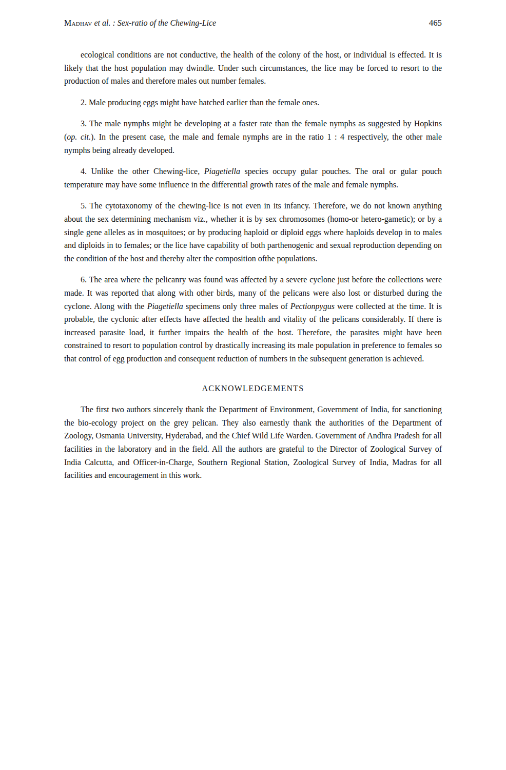Madhav et al. : Sex-ratio of the Chewing-Lice 465
ecological conditions are not conductive, the health of the colony of the host, or individual is effected. It is likely that the host population may dwindle. Under such circumstances, the lice may be forced to resort to the production of males and therefore males out number females.
Male producing eggs might have hatched earlier than the female ones.
The male nymphs might be developing at a faster rate than the female nymphs as suggested by Hopkins (op. cit.). In the present case, the male and female nymphs are in the ratio 1 : 4 respectively, the other male nymphs being already developed.
Unlike the other Chewing-lice, Piagetiella species occupy gular pouches. The oral or gular pouch temperature may have some influence in the differential growth rates of the male and female nymphs.
The cytotaxonomy of the chewing-lice is not even in its infancy. Therefore, we do not known anything about the sex determining mechanism viz., whether it is by sex chromosomes (homo-or hetero-gametic); or by a single gene alleles as in mosquitoes; or by producing haploid or diploid eggs where haploids develop in to males and diploids in to females; or the lice have capability of both parthenogenic and sexual reproduction depending on the condition of the host and thereby alter the composition ofthe populations.
The area where the pelicanry was found was affected by a severe cyclone just before the collections were made. It was reported that along with other birds, many of the pelicans were also lost or disturbed during the cyclone. Along with the Piagetiella specimens only three males of Pectionpygus were collected at the time. It is probable, the cyclonic after effects have affected the health and vitality of the pelicans considerably. If there is increased parasite load, it further impairs the health of the host. Therefore, the parasites might have been constrained to resort to population control by drastically increasing its male population in preference to females so that control of egg production and consequent reduction of numbers in the subsequent generation is achieved.
ACKNOWLEDGEMENTS
The first two authors sincerely thank the Department of Environment, Government of India, for sanctioning the bio-ecology project on the grey pelican. They also earnestly thank the authorities of the Department of Zoology, Osmania University, Hyderabad, and the Chief Wild Life Warden. Government of Andhra Pradesh for all facilities in the laboratory and in the field. All the authors are grateful to the Director of Zoological Survey of India Calcutta, and Officer-in-Charge, Southern Regional Station, Zoological Survey of India, Madras for all facilities and encouragement in this work.